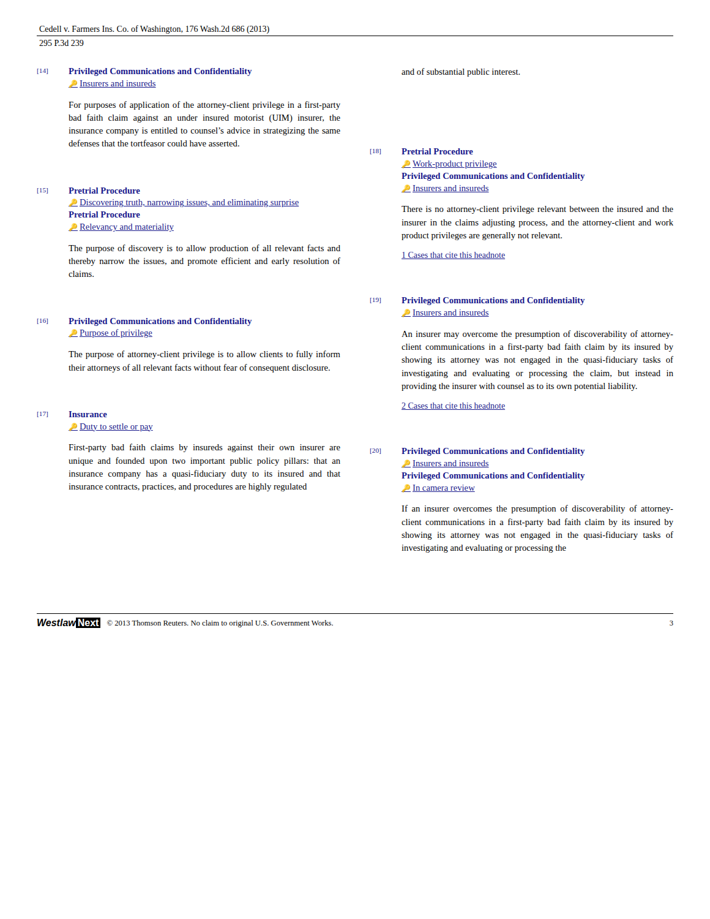Cedell v. Farmers Ins. Co. of Washington, 176 Wash.2d 686 (2013)
295 P.3d 239
[14]
Privileged Communications and Confidentiality
Insurers and insureds
For purposes of application of the attorney-client privilege in a first-party bad faith claim against an under insured motorist (UIM) insurer, the insurance company is entitled to counsel’s advice in strategizing the same defenses that the tortfeasor could have asserted.
[15]
Pretrial Procedure
Discovering truth, narrowing issues, and eliminating surprise
Pretrial Procedure
Relevancy and materiality
The purpose of discovery is to allow production of all relevant facts and thereby narrow the issues, and promote efficient and early resolution of claims.
[16]
Privileged Communications and Confidentiality
Purpose of privilege
The purpose of attorney-client privilege is to allow clients to fully inform their attorneys of all relevant facts without fear of consequent disclosure.
[17]
Insurance
Duty to settle or pay
First-party bad faith claims by insureds against their own insurer are unique and founded upon two important public policy pillars: that an insurance company has a quasi-fiduciary duty to its insured and that insurance contracts, practices, and procedures are highly regulated
and of substantial public interest.
[18]
Pretrial Procedure
Work-product privilege
Privileged Communications and Confidentiality
Insurers and insureds
There is no attorney-client privilege relevant between the insured and the insurer in the claims adjusting process, and the attorney-client and work product privileges are generally not relevant.
1 Cases that cite this headnote
[19]
Privileged Communications and Confidentiality
Insurers and insureds
An insurer may overcome the presumption of discoverability of attorney-client communications in a first-party bad faith claim by its insured by showing its attorney was not engaged in the quasi-fiduciary tasks of investigating and evaluating or processing the claim, but instead in providing the insurer with counsel as to its own potential liability.
2 Cases that cite this headnote
[20]
Privileged Communications and Confidentiality
Insurers and insureds
Privileged Communications and Confidentiality
In camera review
If an insurer overcomes the presumption of discoverability of attorney-client communications in a first-party bad faith claim by its insured by showing its attorney was not engaged in the quasi-fiduciary tasks of investigating and evaluating or processing the
WestlawNext
© 2013 Thomson Reuters. No claim to original U.S. Government Works.
3